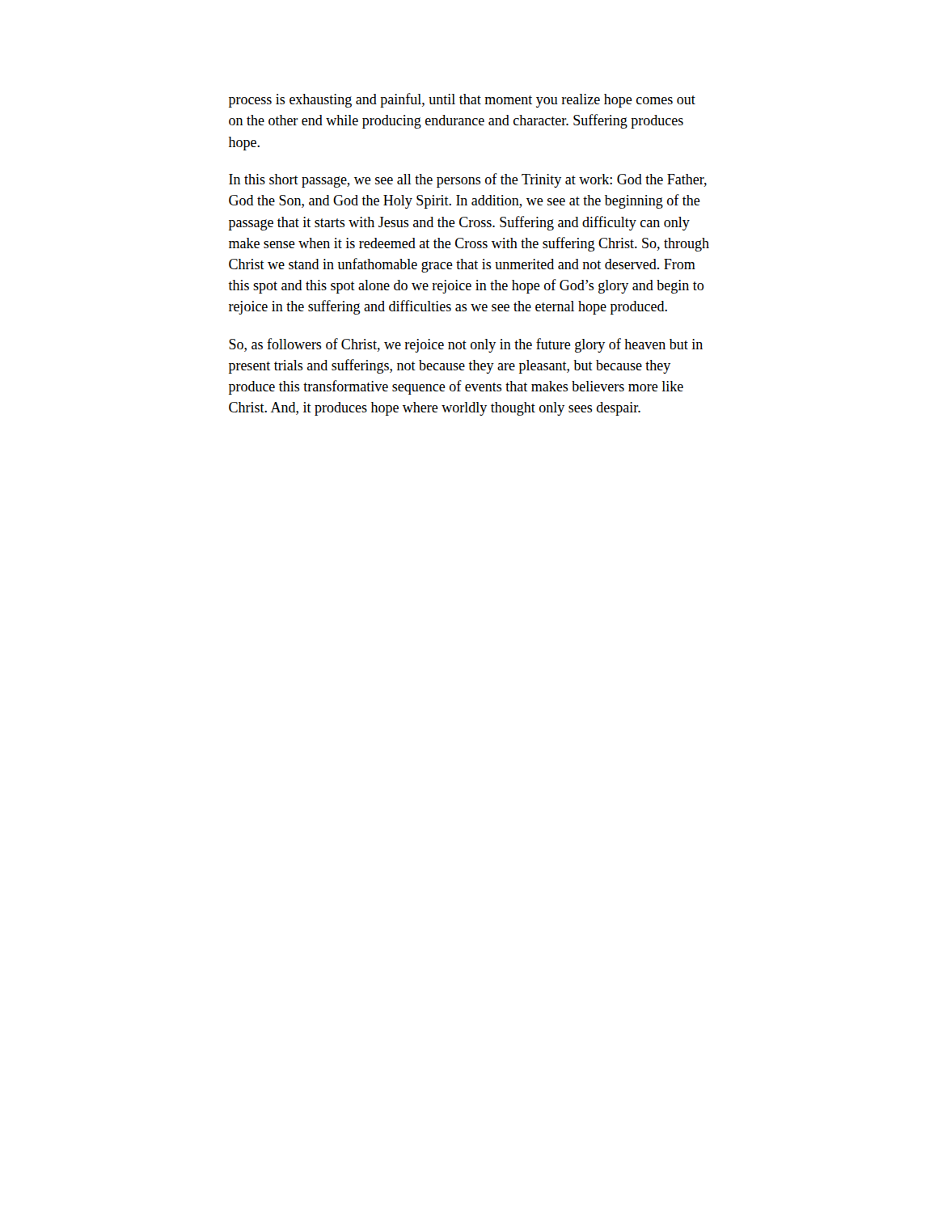process is exhausting and painful, until that moment you realize hope comes out on the other end while producing endurance and character. Suffering produces hope.
In this short passage, we see all the persons of the Trinity at work: God the Father, God the Son, and God the Holy Spirit. In addition, we see at the beginning of the passage that it starts with Jesus and the Cross. Suffering and difficulty can only make sense when it is redeemed at the Cross with the suffering Christ. So, through Christ we stand in unfathomable grace that is unmerited and not deserved. From this spot and this spot alone do we rejoice in the hope of God’s glory and begin to rejoice in the suffering and difficulties as we see the eternal hope produced.
So, as followers of Christ, we rejoice not only in the future glory of heaven but in present trials and sufferings, not because they are pleasant, but because they produce this transformative sequence of events that makes believers more like Christ. And, it produces hope where worldly thought only sees despair.